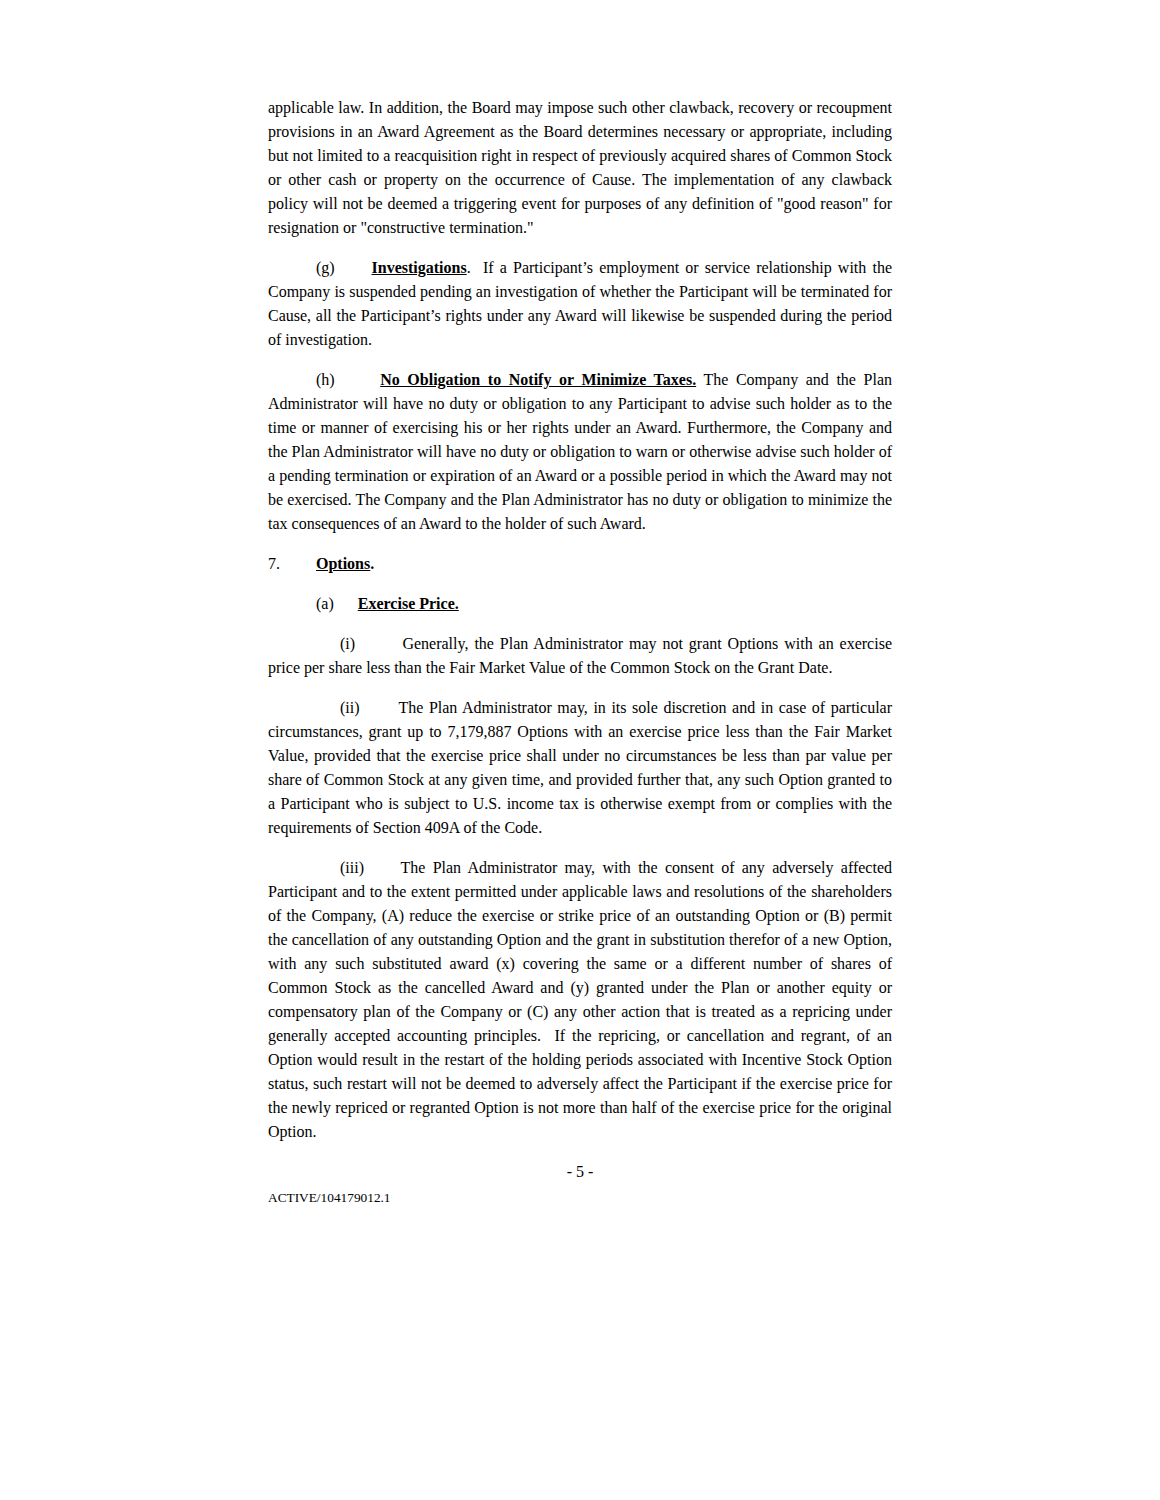applicable law. In addition, the Board may impose such other clawback, recovery or recoupment provisions in an Award Agreement as the Board determines necessary or appropriate, including but not limited to a reacquisition right in respect of previously acquired shares of Common Stock or other cash or property on the occurrence of Cause. The implementation of any clawback policy will not be deemed a triggering event for purposes of any definition of "good reason" for resignation or "constructive termination."
(g) Investigations. If a Participant’s employment or service relationship with the Company is suspended pending an investigation of whether the Participant will be terminated for Cause, all the Participant’s rights under any Award will likewise be suspended during the period of investigation.
(h) No Obligation to Notify or Minimize Taxes. The Company and the Plan Administrator will have no duty or obligation to any Participant to advise such holder as to the time or manner of exercising his or her rights under an Award. Furthermore, the Company and the Plan Administrator will have no duty or obligation to warn or otherwise advise such holder of a pending termination or expiration of an Award or a possible period in which the Award may not be exercised. The Company and the Plan Administrator has no duty or obligation to minimize the tax consequences of an Award to the holder of such Award.
7. Options.
(a) Exercise Price.
(i) Generally, the Plan Administrator may not grant Options with an exercise price per share less than the Fair Market Value of the Common Stock on the Grant Date.
(ii) The Plan Administrator may, in its sole discretion and in case of particular circumstances, grant up to 7,179,887 Options with an exercise price less than the Fair Market Value, provided that the exercise price shall under no circumstances be less than par value per share of Common Stock at any given time, and provided further that, any such Option granted to a Participant who is subject to U.S. income tax is otherwise exempt from or complies with the requirements of Section 409A of the Code.
(iii) The Plan Administrator may, with the consent of any adversely affected Participant and to the extent permitted under applicable laws and resolutions of the shareholders of the Company, (A) reduce the exercise or strike price of an outstanding Option or (B) permit the cancellation of any outstanding Option and the grant in substitution therefor of a new Option, with any such substituted award (x) covering the same or a different number of shares of Common Stock as the cancelled Award and (y) granted under the Plan or another equity or compensatory plan of the Company or (C) any other action that is treated as a repricing under generally accepted accounting principles. If the repricing, or cancellation and regrant, of an Option would result in the restart of the holding periods associated with Incentive Stock Option status, such restart will not be deemed to adversely affect the Participant if the exercise price for the newly repriced or regranted Option is not more than half of the exercise price for the original Option.
- 5 -
ACTIVE/104179012.1